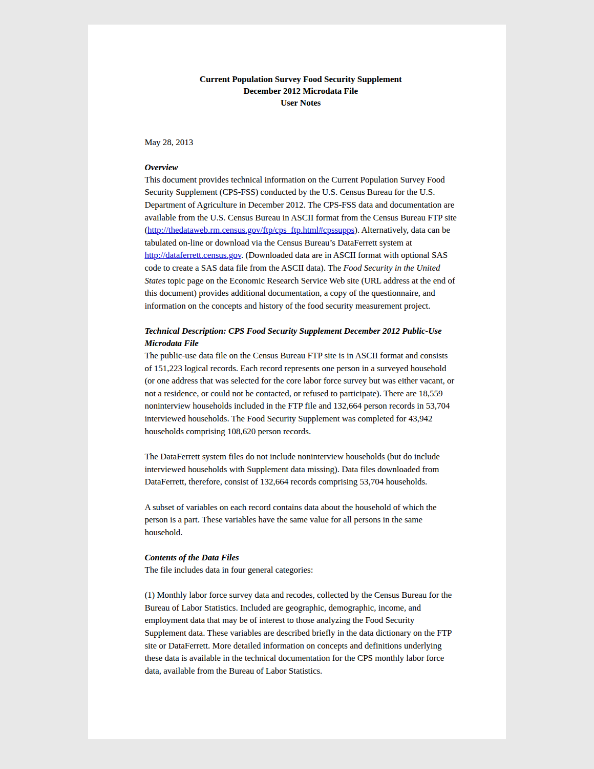Current Population Survey Food Security Supplement December 2012 Microdata File User Notes
May 28, 2013
Overview
This document provides technical information on the Current Population Survey Food Security Supplement (CPS-FSS) conducted by the U.S. Census Bureau for the U.S. Department of Agriculture in December 2012. The CPS-FSS data and documentation are available from the U.S. Census Bureau in ASCII format from the Census Bureau FTP site (http://thedataweb.rm.census.gov/ftp/cps_ftp.html#cpssupps). Alternatively, data can be tabulated on-line or download via the Census Bureau’s DataFerrett system at http://dataferrett.census.gov. (Downloaded data are in ASCII format with optional SAS code to create a SAS data file from the ASCII data). The Food Security in the United States topic page on the Economic Research Service Web site (URL address at the end of this document) provides additional documentation, a copy of the questionnaire, and information on the concepts and history of the food security measurement project.
Technical Description: CPS Food Security Supplement December 2012 Public-Use Microdata File
The public-use data file on the Census Bureau FTP site is in ASCII format and consists of 151,223 logical records. Each record represents one person in a surveyed household (or one address that was selected for the core labor force survey but was either vacant, or not a residence, or could not be contacted, or refused to participate). There are 18,559 noninterview households included in the FTP file and 132,664 person records in 53,704 interviewed households. The Food Security Supplement was completed for 43,942 households comprising 108,620 person records.
The DataFerrett system files do not include noninterview households (but do include interviewed households with Supplement data missing). Data files downloaded from DataFerrett, therefore, consist of 132,664 records comprising 53,704 households.
A subset of variables on each record contains data about the household of which the person is a part. These variables have the same value for all persons in the same household.
Contents of the Data Files
The file includes data in four general categories:
(1) Monthly labor force survey data and recodes, collected by the Census Bureau for the Bureau of Labor Statistics. Included are geographic, demographic, income, and employment data that may be of interest to those analyzing the Food Security Supplement data. These variables are described briefly in the data dictionary on the FTP site or DataFerrett. More detailed information on concepts and definitions underlying these data is available in the technical documentation for the CPS monthly labor force data, available from the Bureau of Labor Statistics.